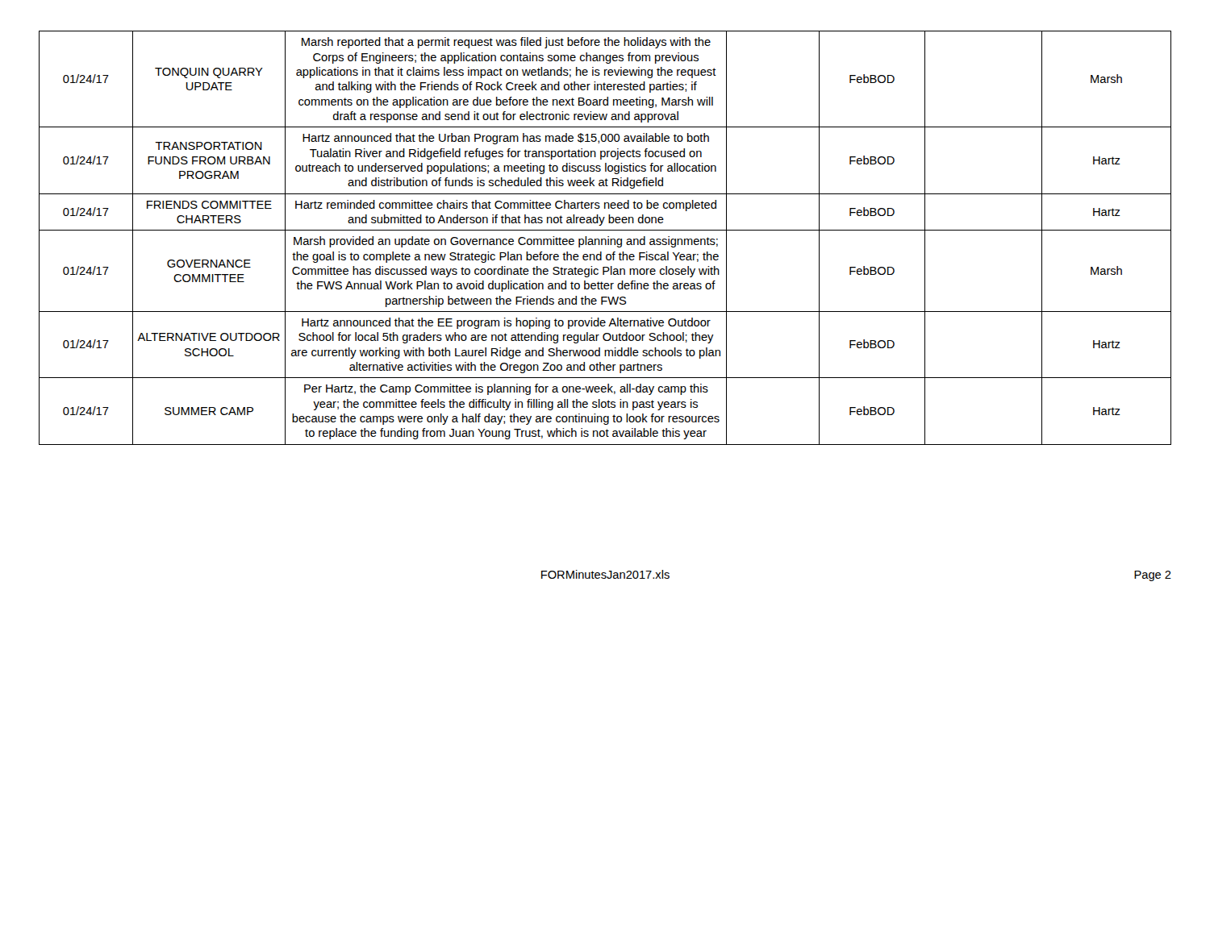| 01/24/17 | TONQUIN QUARRY UPDATE | Marsh reported that a permit request was filed just before the holidays with the Corps of Engineers; the application contains some changes from previous applications in that it claims less impact on wetlands; he is reviewing the request and talking with the Friends of Rock Creek and other interested parties; if comments on the application are due before the next Board meeting, Marsh will draft a response and send it out for electronic review and approval | | FebBOD | | Marsh |
| 01/24/17 | TRANSPORTATION FUNDS FROM URBAN PROGRAM | Hartz announced that the Urban Program has made $15,000 available to both Tualatin River and Ridgefield refuges for transportation projects focused on outreach to underserved populations; a meeting to discuss logistics for allocation and distribution of funds is scheduled this week at Ridgefield | | FebBOD | | Hartz |
| 01/24/17 | FRIENDS COMMITTEE CHARTERS | Hartz reminded committee chairs that Committee Charters need to be completed and submitted to Anderson if that has not already been done | | FebBOD | | Hartz |
| 01/24/17 | GOVERNANCE COMMITTEE | Marsh provided an update on Governance Committee planning and assignments; the goal is to complete a new Strategic Plan before the end of the Fiscal Year; the Committee has discussed ways to coordinate the Strategic Plan more closely with the FWS Annual Work Plan to avoid duplication and to better define the areas of partnership between the Friends and the FWS | | FebBOD | | Marsh |
| 01/24/17 | ALTERNATIVE OUTDOOR SCHOOL | Hartz announced that the EE program is hoping to provide Alternative Outdoor School for local 5th graders who are not attending regular Outdoor School; they are currently working with both Laurel Ridge and Sherwood middle schools to plan alternative activities with the Oregon Zoo and other partners | | FebBOD | | Hartz |
| 01/24/17 | SUMMER CAMP | Per Hartz, the Camp Committee is planning for a one-week, all-day camp this year; the committee feels the difficulty in filling all the slots in past years is because the camps were only a half day; they are continuing to look for resources to replace the funding from Juan Young Trust, which is not available this year | | FebBOD | | Hartz |
FORMinutesJan2017.xls Page 2